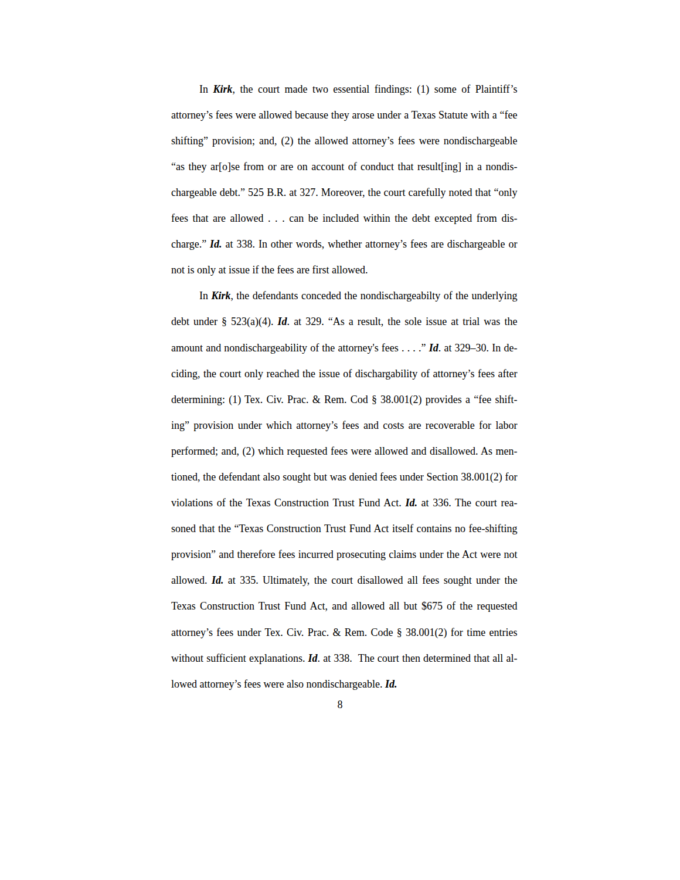In Kirk, the court made two essential findings: (1) some of Plaintiff’s attorney’s fees were allowed because they arose under a Texas Statute with a “fee shifting” provision; and, (2) the allowed attorney’s fees were nondischargeable “as they ar[o]se from or are on account of conduct that result[ing] in a nondischargeable debt.” 525 B.R. at 327. Moreover, the court carefully noted that “only fees that are allowed . . . can be included within the debt excepted from discharge.” Id. at 338. In other words, whether attorney’s fees are dischargeable or not is only at issue if the fees are first allowed.
In Kirk, the defendants conceded the nondischargeabilty of the underlying debt under § 523(a)(4). Id. at 329. “As a result, the sole issue at trial was the amount and nondischargeability of the attorney's fees . . . .” Id. at 329–30. In deciding, the court only reached the issue of dischargability of attorney’s fees after determining: (1) Tex. Civ. Prac. & Rem. Cod § 38.001(2) provides a “fee shifting” provision under which attorney’s fees and costs are recoverable for labor performed; and, (2) which requested fees were allowed and disallowed. As mentioned, the defendant also sought but was denied fees under Section 38.001(2) for violations of the Texas Construction Trust Fund Act. Id. at 336. The court reasoned that the “Texas Construction Trust Fund Act itself contains no fee-shifting provision” and therefore fees incurred prosecuting claims under the Act were not allowed. Id. at 335. Ultimately, the court disallowed all fees sought under the Texas Construction Trust Fund Act, and allowed all but $675 of the requested attorney’s fees under Tex. Civ. Prac. & Rem. Code § 38.001(2) for time entries without sufficient explanations. Id. at 338. The court then determined that all allowed attorney’s fees were also nondischargeable. Id.
8